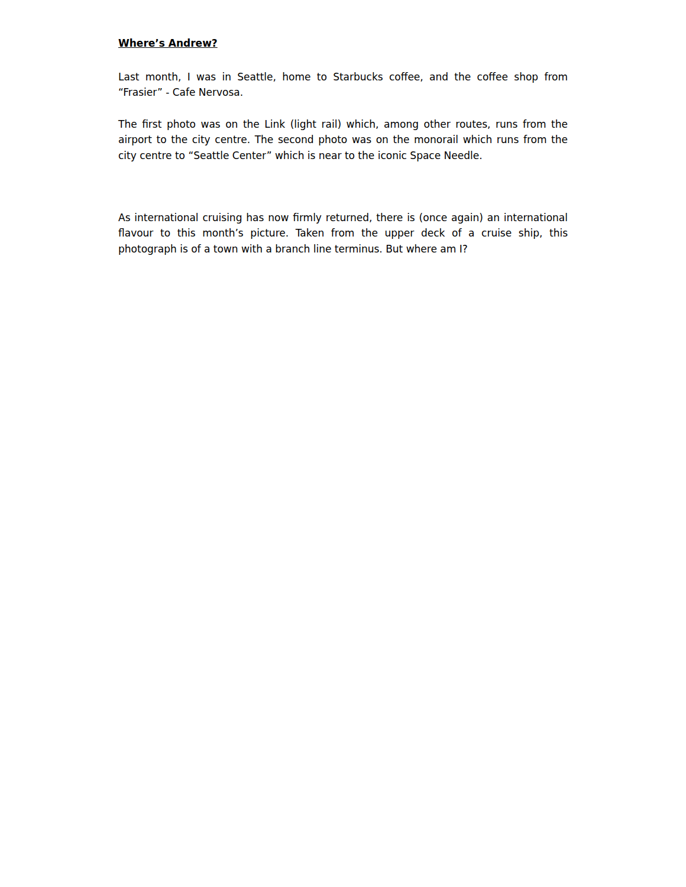Where’s Andrew?
Last month, I was in Seattle, home to Starbucks coffee, and the coffee shop from “Frasier” - Cafe Nervosa.
The first photo was on the Link (light rail) which, among other routes, runs from the airport to the city centre. The second photo was on the monorail which runs from the city centre to “Seattle Center” which is near to the iconic Space Needle.
As international cruising has now firmly returned, there is (once again) an international flavour to this month’s picture. Taken from the upper deck of a cruise ship, this photograph is of a town with a branch line terminus. But where am I?